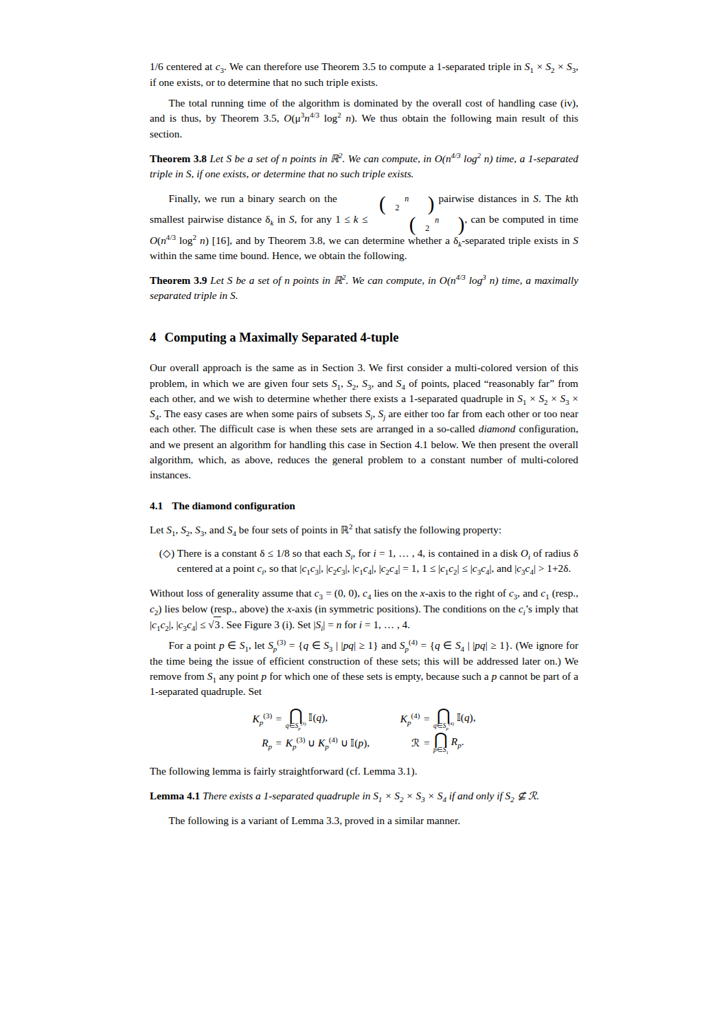1/6 centered at c3. We can therefore use Theorem 3.5 to compute a 1-separated triple in S1 × S2 × S3, if one exists, or to determine that no such triple exists.
The total running time of the algorithm is dominated by the overall cost of handling case (iv), and is thus, by Theorem 3.5, O(μ3n4/3 log2 n). We thus obtain the following main result of this section.
Theorem 3.8 Let S be a set of n points in ℝ2. We can compute, in O(n4/3 log2 n) time, a 1-separated triple in S, if one exists, or determine that no such triple exists.
Finally, we run a binary search on the (n
2) pairwise distances in S. The kth smallest pairwise distance δk in S, for any 1 ≤ k ≤ (n
2), can be computed in time O(n4/3 log2 n) [16], and by Theorem 3.8, we can determine whether a δk-separated triple exists in S within the same time bound. Hence, we obtain the following.
Theorem 3.9 Let S be a set of n points in ℝ2. We can compute, in O(n4/3 log3 n) time, a maximally separated triple in S.
4 Computing a Maximally Separated 4-tuple
Our overall approach is the same as in Section 3. We first consider a multi-colored version of this problem, in which we are given four sets S1, S2, S3, and S4 of points, placed “reasonably far” from each other, and we wish to determine whether there exists a 1-separated quadruple in S1 × S2 × S3 × S4. The easy cases are when some pairs of subsets Si, Sj are either too far from each other or too near each other. The difficult case is when these sets are arranged in a so-called diamond configuration, and we present an algorithm for handling this case in Section 4.1 below. We then present the overall algorithm, which, as above, reduces the general problem to a constant number of multi-colored instances.
4.1 The diamond configuration
Let S1, S2, S3, and S4 be four sets of points in ℝ2 that satisfy the following property:
(◇) There is a constant δ ≤ 1/8 so that each Si, for i = 1, … , 4, is contained in a disk Oi of radius δ centered at a point ci, so that |c1c3|, |c2c3|, |c1c4|, |c2c4| = 1, 1 ≤ |c1c2| ≤ |c3c4|, and |c3c4| > 1+2δ.
Without loss of generality assume that c3 = (0, 0), c4 lies on the x-axis to the right of c3, and c1 (resp., c2) lies below (resp., above) the x-axis (in symmetric positions). The conditions on the ci’s imply that |c1c2|, |c3c4| ≤ √3. See Figure 3 (i). Set |Si| = n for i = 1, … , 4.
For a point p ∈ S1, let Sp(3) = {q ∈ S3 | |pq| ≥ 1} and Sp(4) = {q ∈ S4 | |pq| ≥ 1}. (We ignore for the time being the issue of efficient construction of these sets; this will be addressed later on.) We remove from S1 any point p for which one of these sets is empty, because such a p cannot be part of a 1-separated quadruple. Set
| K p (3) | = | ⋂ q ∈ S p (3) 𝕀( q ), | | K p (4) | = | ⋂ q ∈ S p (4) 𝕀( q ), |
| R p | = | K p (3) ∪ K p (4) ∪ 𝕀( p ), | | ℛ | = | ⋂ p ∈ S 1 R p . |
The following lemma is fairly straightforward (cf. Lemma 3.1).
Lemma 4.1 There exists a 1-separated quadruple in S1 × S2 × S3 × S4 if and only if S2 ⊈ ℛ.
The following is a variant of Lemma 3.3, proved in a similar manner.